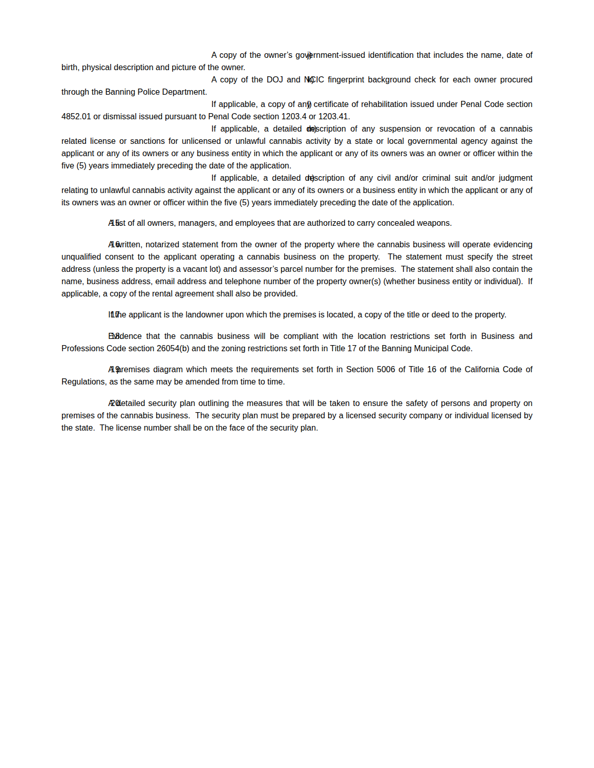j) A copy of the owner’s government-issued identification that includes the name, date of birth, physical description and picture of the owner.
k) A copy of the DOJ and NCIC fingerprint background check for each owner procured through the Banning Police Department.
l) If applicable, a copy of any certificate of rehabilitation issued under Penal Code section 4852.01 or dismissal issued pursuant to Penal Code section 1203.4 or 1203.41.
m) If applicable, a detailed description of any suspension or revocation of a cannabis related license or sanctions for unlicensed or unlawful cannabis activity by a state or local governmental agency against the applicant or any of its owners or any business entity in which the applicant or any of its owners was an owner or officer within the five (5) years immediately preceding the date of the application.
n) If applicable, a detailed description of any civil and/or criminal suit and/or judgment relating to unlawful cannabis activity against the applicant or any of its owners or a business entity in which the applicant or any of its owners was an owner or officer within the five (5) years immediately preceding the date of the application.
15. A list of all owners, managers, and employees that are authorized to carry concealed weapons.
16. A written, notarized statement from the owner of the property where the cannabis business will operate evidencing unqualified consent to the applicant operating a cannabis business on the property. The statement must specify the street address (unless the property is a vacant lot) and assessor’s parcel number for the premises. The statement shall also contain the name, business address, email address and telephone number of the property owner(s) (whether business entity or individual). If applicable, a copy of the rental agreement shall also be provided.
17. If the applicant is the landowner upon which the premises is located, a copy of the title or deed to the property.
18. Evidence that the cannabis business will be compliant with the location restrictions set forth in Business and Professions Code section 26054(b) and the zoning restrictions set forth in Title 17 of the Banning Municipal Code.
19. A premises diagram which meets the requirements set forth in Section 5006 of Title 16 of the California Code of Regulations, as the same may be amended from time to time.
20. A detailed security plan outlining the measures that will be taken to ensure the safety of persons and property on premises of the cannabis business. The security plan must be prepared by a licensed security company or individual licensed by the state. The license number shall be on the face of the security plan.